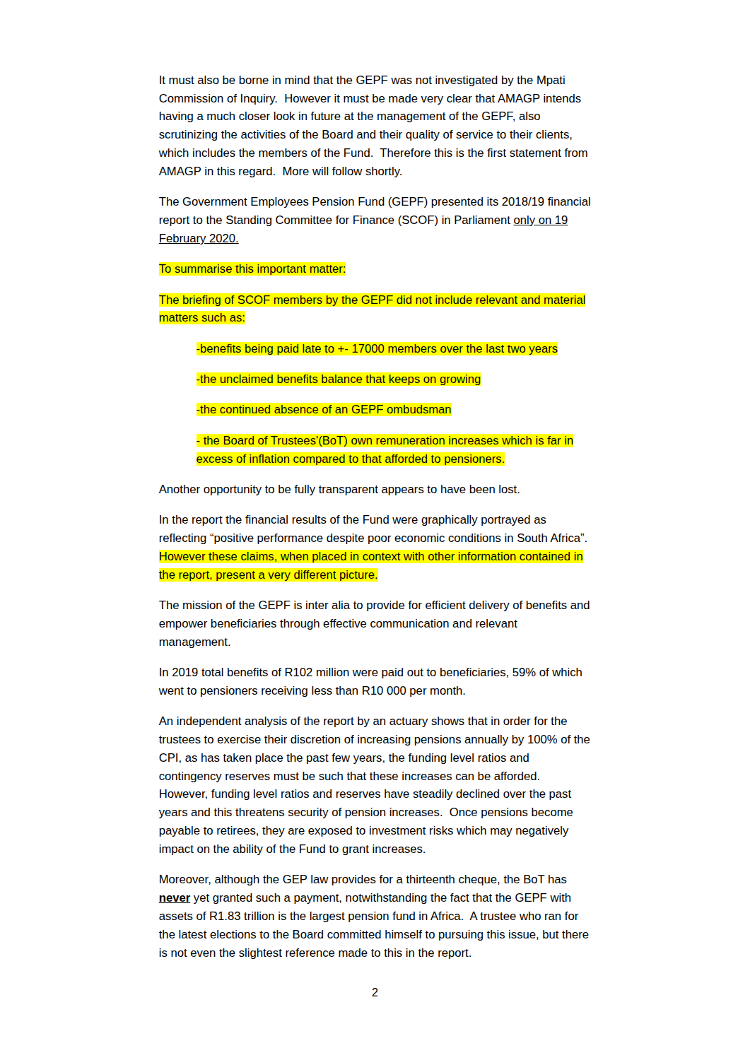It must also be borne in mind that the GEPF was not investigated by the Mpati Commission of Inquiry. However it must be made very clear that AMAGP intends having a much closer look in future at the management of the GEPF, also scrutinizing the activities of the Board and their quality of service to their clients, which includes the members of the Fund. Therefore this is the first statement from AMAGP in this regard. More will follow shortly.
The Government Employees Pension Fund (GEPF) presented its 2018/19 financial report to the Standing Committee for Finance (SCOF) in Parliament only on 19 February 2020.
To summarise this important matter:
The briefing of SCOF members by the GEPF did not include relevant and material matters such as:
-benefits being paid late to +- 17000 members over the last two years
-the unclaimed benefits balance that keeps on growing
-the continued absence of an GEPF ombudsman
- the Board of Trustees'(BoT) own remuneration increases which is far in excess of inflation compared to that afforded to pensioners.
Another opportunity to be fully transparent appears to have been lost.
In the report the financial results of the Fund were graphically portrayed as reflecting “positive performance despite poor economic conditions in South Africa”. However these claims, when placed in context with other information contained in the report, present a very different picture.
The mission of the GEPF is inter alia to provide for efficient delivery of benefits and empower beneficiaries through effective communication and relevant management.
In 2019 total benefits of R102 million were paid out to beneficiaries, 59% of which went to pensioners receiving less than R10 000 per month.
An independent analysis of the report by an actuary shows that in order for the trustees to exercise their discretion of increasing pensions annually by 100% of the CPI, as has taken place the past few years, the funding level ratios and contingency reserves must be such that these increases can be afforded. However, funding level ratios and reserves have steadily declined over the past years and this threatens security of pension increases. Once pensions become payable to retirees, they are exposed to investment risks which may negatively impact on the ability of the Fund to grant increases.
Moreover, although the GEP law provides for a thirteenth cheque, the BoT has never yet granted such a payment, notwithstanding the fact that the GEPF with assets of R1.83 trillion is the largest pension fund in Africa. A trustee who ran for the latest elections to the Board committed himself to pursuing this issue, but there is not even the slightest reference made to this in the report.
2